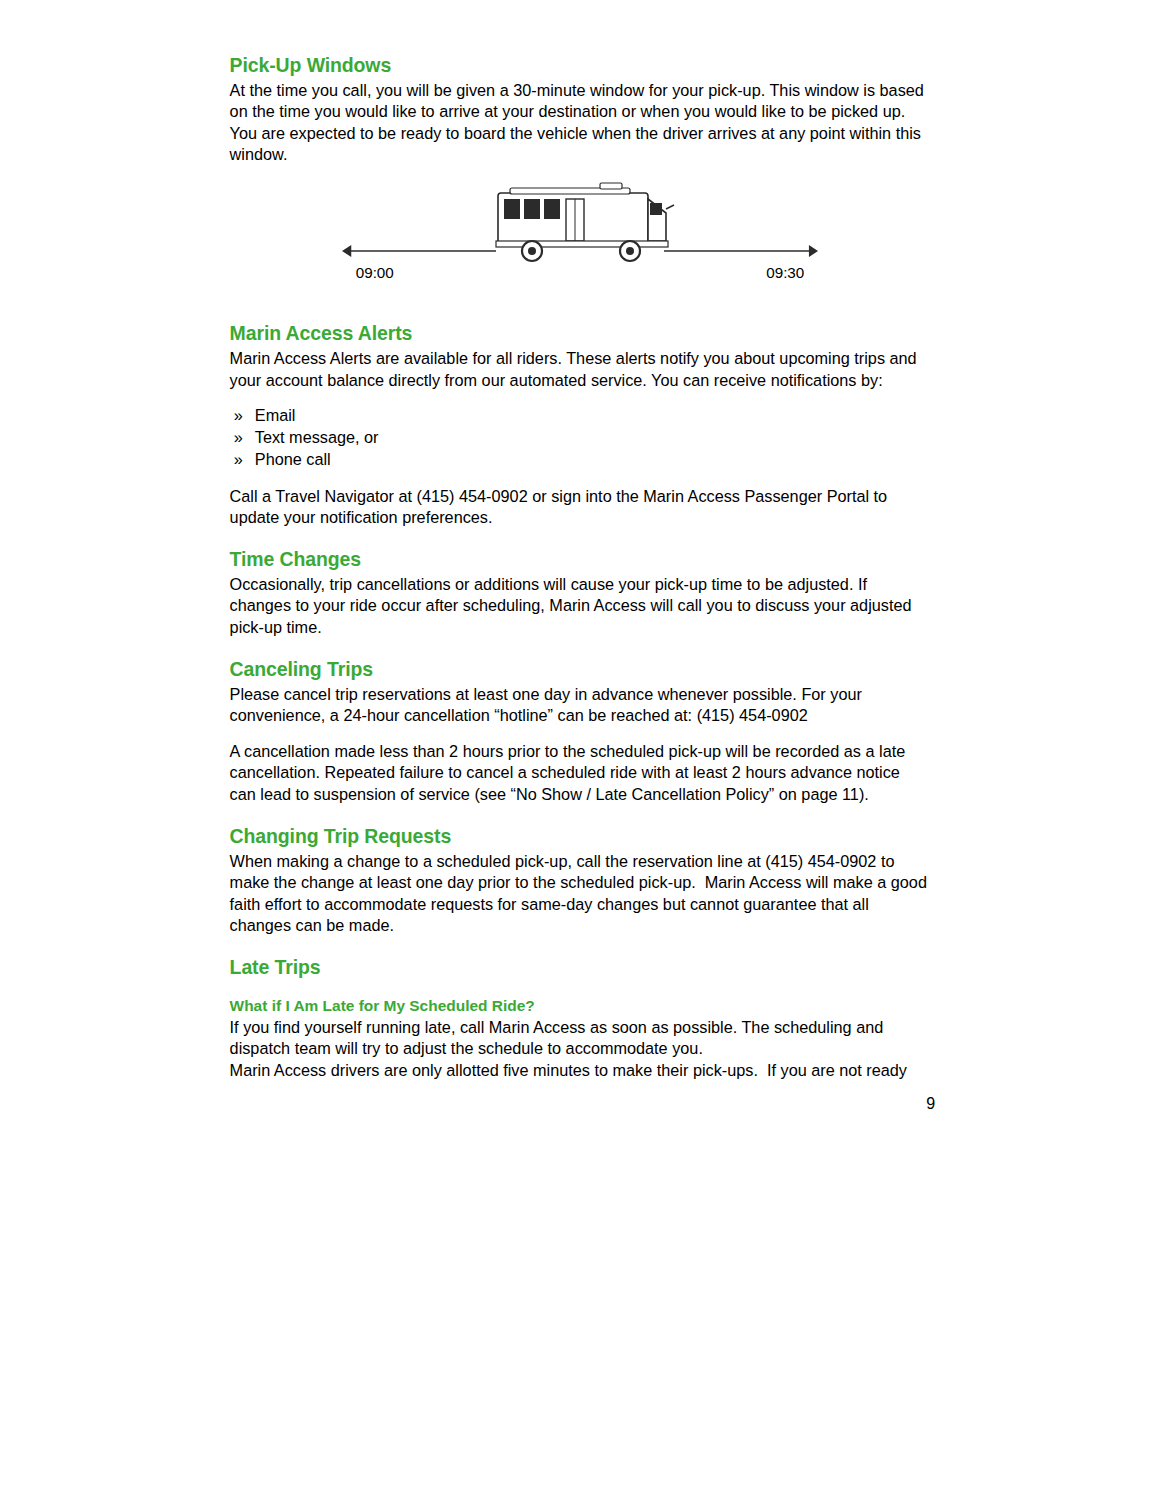Pick-Up Windows
At the time you call, you will be given a 30-minute window for your pick-up. This window is based on the time you would like to arrive at your destination or when you would like to be picked up. You are expected to be ready to board the vehicle when the driver arrives at any point within this window.
09:00 09:30
Marin Access Alerts
Marin Access Alerts are available for all riders. These alerts notify you about upcoming trips and your account balance directly from our automated service. You can receive notifications by:
Email
Text message, or
Phone call
Call a Travel Navigator at (415) 454-0902 or sign into the Marin Access Passenger Portal to update your notification preferences.
Time Changes
Occasionally, trip cancellations or additions will cause your pick-up time to be adjusted. If changes to your ride occur after scheduling, Marin Access will call you to discuss your adjusted pick-up time.
Canceling Trips
Please cancel trip reservations at least one day in advance whenever possible. For your convenience, a 24-hour cancellation “hotline” can be reached at: (415) 454-0902
A cancellation made less than 2 hours prior to the scheduled pick-up will be recorded as a late cancellation. Repeated failure to cancel a scheduled ride with at least 2 hours advance notice can lead to suspension of service (see “No Show / Late Cancellation Policy” on page 11).
Changing Trip Requests
When making a change to a scheduled pick-up, call the reservation line at (415) 454-0902 to make the change at least one day prior to the scheduled pick-up. Marin Access will make a good faith effort to accommodate requests for same-day changes but cannot guarantee that all changes can be made.
Late Trips
What if I Am Late for My Scheduled Ride?
If you find yourself running late, call Marin Access as soon as possible. The scheduling and dispatch team will try to adjust the schedule to accommodate you.
Marin Access drivers are only allotted five minutes to make their pick-ups. If you are not ready
9